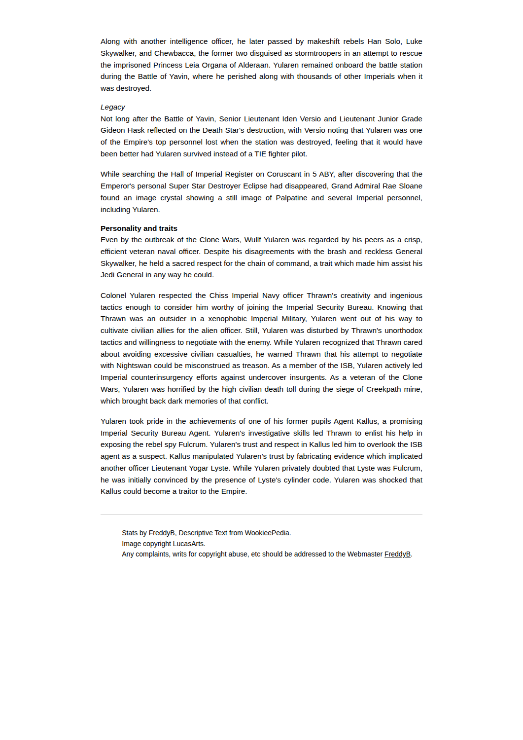Along with another intelligence officer, he later passed by makeshift rebels Han Solo, Luke Skywalker, and Chewbacca, the former two disguised as stormtroopers in an attempt to rescue the imprisoned Princess Leia Organa of Alderaan. Yularen remained onboard the battle station during the Battle of Yavin, where he perished along with thousands of other Imperials when it was destroyed.
Legacy
Not long after the Battle of Yavin, Senior Lieutenant Iden Versio and Lieutenant Junior Grade Gideon Hask reflected on the Death Star's destruction, with Versio noting that Yularen was one of the Empire's top personnel lost when the station was destroyed, feeling that it would have been better had Yularen survived instead of a TIE fighter pilot.
While searching the Hall of Imperial Register on Coruscant in 5 ABY, after discovering that the Emperor's personal Super Star Destroyer Eclipse had disappeared, Grand Admiral Rae Sloane found an image crystal showing a still image of Palpatine and several Imperial personnel, including Yularen.
Personality and traits
Even by the outbreak of the Clone Wars, Wullf Yularen was regarded by his peers as a crisp, efficient veteran naval officer. Despite his disagreements with the brash and reckless General Skywalker, he held a sacred respect for the chain of command, a trait which made him assist his Jedi General in any way he could.
Colonel Yularen respected the Chiss Imperial Navy officer Thrawn's creativity and ingenious tactics enough to consider him worthy of joining the Imperial Security Bureau. Knowing that Thrawn was an outsider in a xenophobic Imperial Military, Yularen went out of his way to cultivate civilian allies for the alien officer. Still, Yularen was disturbed by Thrawn's unorthodox tactics and willingness to negotiate with the enemy. While Yularen recognized that Thrawn cared about avoiding excessive civilian casualties, he warned Thrawn that his attempt to negotiate with Nightswan could be misconstrued as treason. As a member of the ISB, Yularen actively led Imperial counterinsurgency efforts against undercover insurgents. As a veteran of the Clone Wars, Yularen was horrified by the high civilian death toll during the siege of Creekpath mine, which brought back dark memories of that conflict.
Yularen took pride in the achievements of one of his former pupils Agent Kallus, a promising Imperial Security Bureau Agent. Yularen's investigative skills led Thrawn to enlist his help in exposing the rebel spy Fulcrum. Yularen's trust and respect in Kallus led him to overlook the ISB agent as a suspect. Kallus manipulated Yularen's trust by fabricating evidence which implicated another officer Lieutenant Yogar Lyste. While Yularen privately doubted that Lyste was Fulcrum, he was initially convinced by the presence of Lyste's cylinder code. Yularen was shocked that Kallus could become a traitor to the Empire.
Stats by FreddyB, Descriptive Text from WookieePedia.
Image copyright LucasArts.
Any complaints, writs for copyright abuse, etc should be addressed to the Webmaster FreddyB.